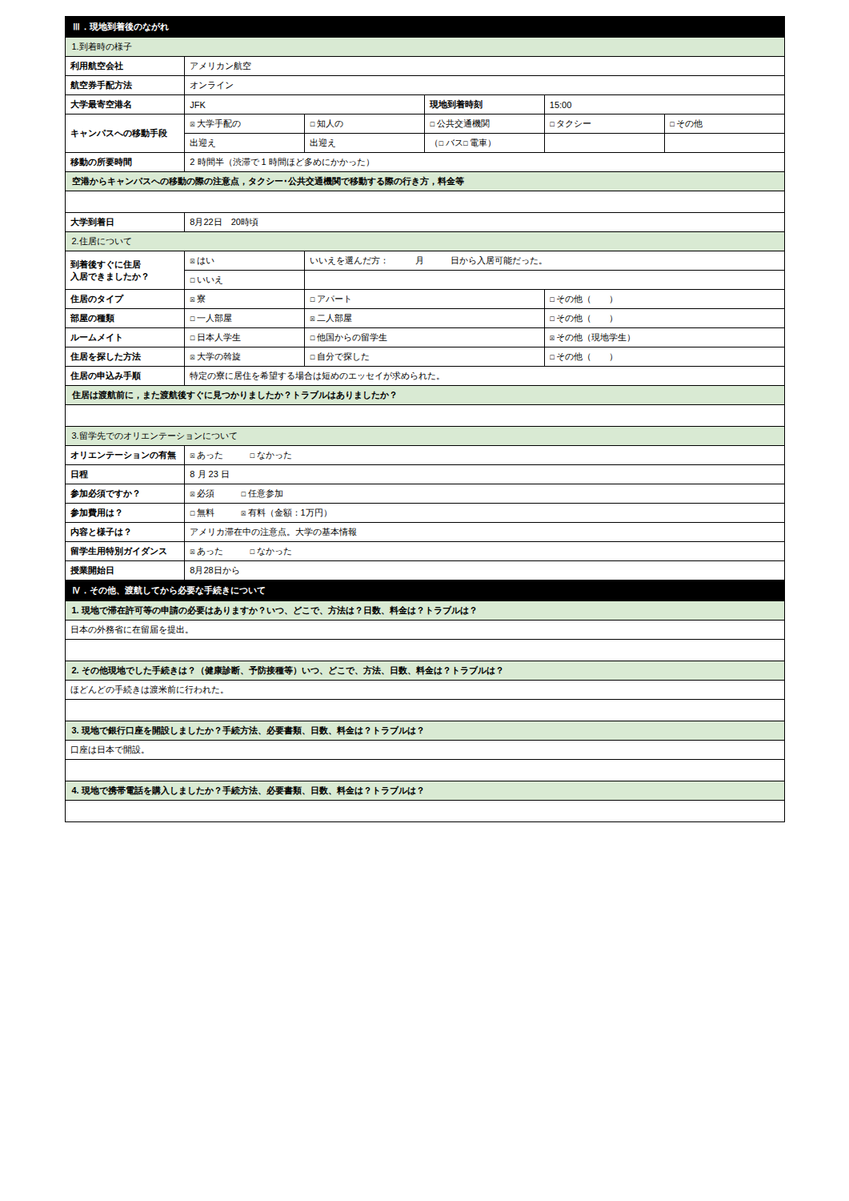| Ⅲ．現地到着後のながれ |
| 1.到着時の様子 |
| 利用航空会社 | アメリカン航空 |
| 航空券手配方法 | オンライン |
| 大学最寄空港名 | JFK | 現地到着時刻 | 15:00 |
| キャンパスへの移動手段 | ☒ 大学手配の | ☐ 知人の | ☐ 公共交通機関 | ☐ タクシー | ☐ その他 |
| 出迎え | 出迎え | （ ☐ バス ☐ 電車） | | |
| 移動の所要時間 | 2 時間半（渋滞で 1 時間ほど多めにかかった） |
| 空港からキャンパスへの移動の際の注意点，タクシー･公共交通機関で移動する際の行き方，料金等 |
| 大学到着日 | 8月22日 20時頃 |
| 2.住居について |
| 到着後すぐに住居 入居できましたか？ | ☒ はい | いいえを選んだ方： 月 日から入居可能だった。 |
| ☐ いいえ | |
| 住居のタイプ | ☒ 寮 | ☐ アパート | ☐ その他（ ） |
| 部屋の種類 | ☐ 一人部屋 | ☒ 二人部屋 | ☐ その他（ ） |
| ルームメイト | ☐ 日本人学生 | ☐ 他国からの留学生 | ☒ その他（現地学生） |
| 住居を探した方法 | ☒ 大学の斡旋 | ☐ 自分で探した | ☐ その他（ ） |
| 住居の申込み手順 | 特定の寮に居住を希望する場合は短めのエッセイが求められた。 |
| 住居は渡航前に，また渡航後すぐに見つかりましたか？トラブルはありましたか？ |
| 3.留学先でのオリエンテーションについて |
| オリエンテーションの有無 | ☒ あった ☐ なかった |
| 日程 | 8 月 23 日 |
| 参加必須ですか？ | ☒ 必須 ☐ 任意参加 |
| 参加費用は？ | ☐ 無料 ☒ 有料（金額：1万円） |
| 内容と様子は？ | アメリカ滞在中の注意点。大学の基本情報 |
| 留学生用特別ガイダンス | ☒ あった ☐ なかった |
| 授業開始日 | 8月28日から |
| Ⅳ．その他、渡航してから必要な手続きについて |
| 1. 現地で滞在許可等の申請の必要はありますか？いつ、どこで、方法は？日数、料金は？トラブルは？ |
| 日本の外務省に在留届を提出。 |
| 2. その他現地でした手続きは？（健康診断、予防接種等）いつ、どこで、方法、日数、料金は？トラブルは？ |
| ほどんどの手続きは渡米前に行われた。 |
| 3. 現地で銀行口座を開設しましたか？手続方法、必要書類、日数、料金は？トラブルは？ |
| 口座は日本で開設。 |
| 4. 現地で携帯電話を購入しましたか？手続方法、必要書類、日数、料金は？トラブルは？ |